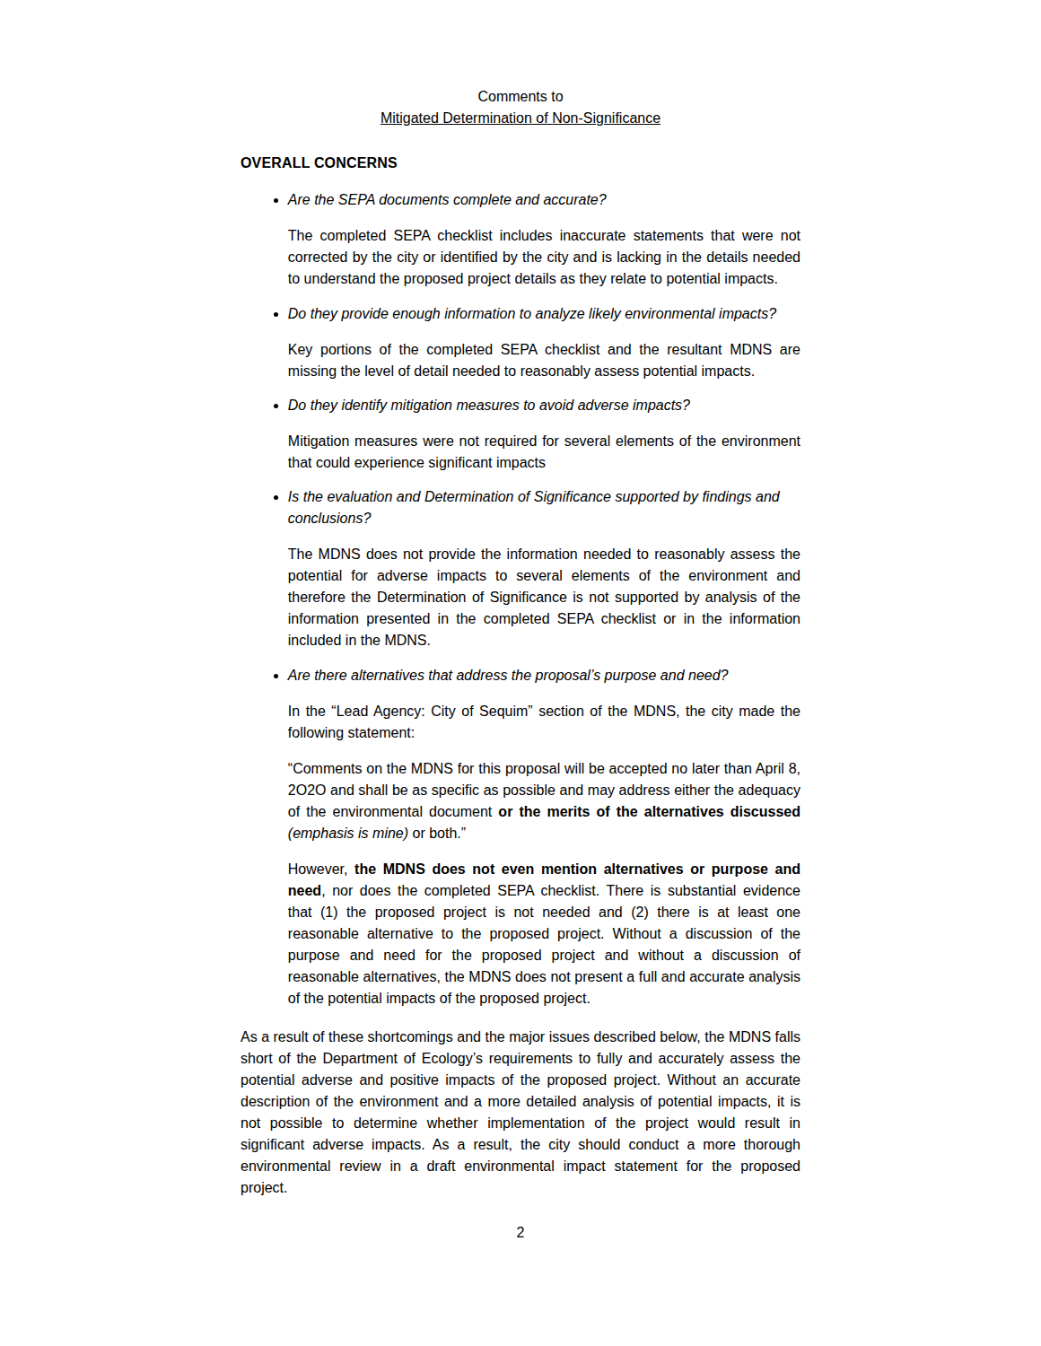Comments to Mitigated Determination of Non-Significance
OVERALL CONCERNS
Are the SEPA documents complete and accurate?
The completed SEPA checklist includes inaccurate statements that were not corrected by the city or identified by the city and is lacking in the details needed to understand the proposed project details as they relate to potential impacts.
Do they provide enough information to analyze likely environmental impacts?
Key portions of the completed SEPA checklist and the resultant MDNS are missing the level of detail needed to reasonably assess potential impacts.
Do they identify mitigation measures to avoid adverse impacts?
Mitigation measures were not required for several elements of the environment that could experience significant impacts
Is the evaluation and Determination of Significance supported by findings and conclusions?
The MDNS does not provide the information needed to reasonably assess the potential for adverse impacts to several elements of the environment and therefore the Determination of Significance is not supported by analysis of the information presented in the completed SEPA checklist or in the information included in the MDNS.
Are there alternatives that address the proposal’s purpose and need?
In the “Lead Agency: City of Sequim” section of the MDNS, the city made the following statement:
“Comments on the MDNS for this proposal will be accepted no later than April 8, 2O2O and shall be as specific as possible and may address either the adequacy of the environmental document or the merits of the alternatives discussed (emphasis is mine) or both.”
However, the MDNS does not even mention alternatives or purpose and need, nor does the completed SEPA checklist. There is substantial evidence that (1) the proposed project is not needed and (2) there is at least one reasonable alternative to the proposed project. Without a discussion of the purpose and need for the proposed project and without a discussion of reasonable alternatives, the MDNS does not present a full and accurate analysis of the potential impacts of the proposed project.
As a result of these shortcomings and the major issues described below, the MDNS falls short of the Department of Ecology’s requirements to fully and accurately assess the potential adverse and positive impacts of the proposed project. Without an accurate description of the environment and a more detailed analysis of potential impacts, it is not possible to determine whether implementation of the project would result in significant adverse impacts. As a result, the city should conduct a more thorough environmental review in a draft environmental impact statement for the proposed project.
2